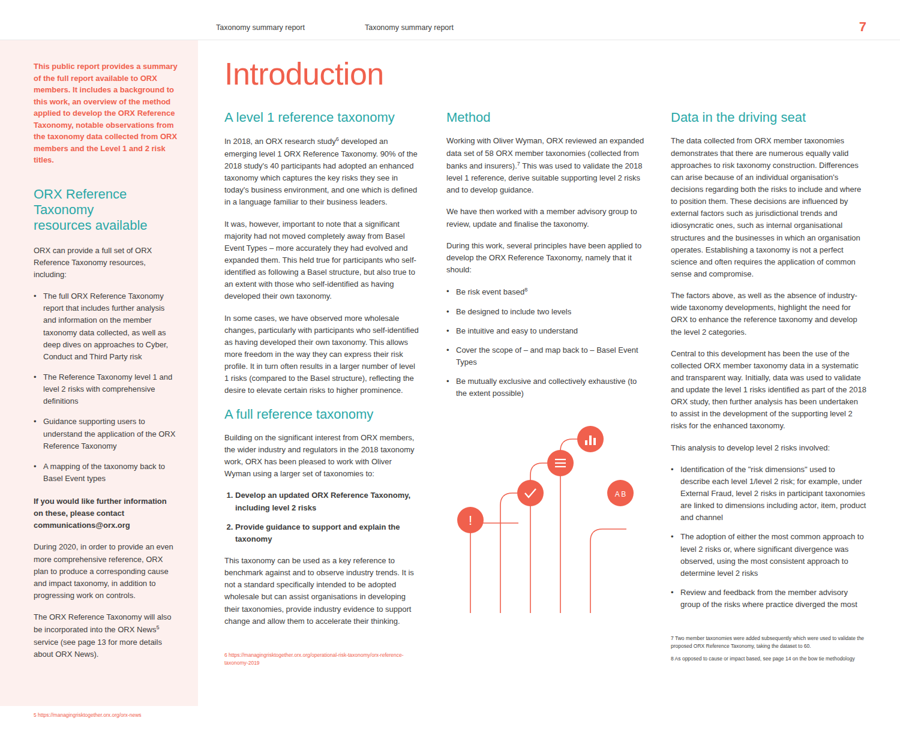Taxonomy summary report Taxonomy summary report 7
This public report provides a summary of the full report available to ORX members. It includes a background to this work, an overview of the method applied to develop the ORX Reference Taxonomy, notable observations from the taxonomy data collected from ORX members and the Level 1 and 2 risk titles.
ORX Reference Taxonomy
resources available
ORX can provide a full set of ORX Reference Taxonomy resources, including:
The full ORX Reference Taxonomy report that includes further analysis and information on the member taxonomy data collected, as well as deep dives on approaches to Cyber, Conduct and Third Party risk
The Reference Taxonomy level 1 and level 2 risks with comprehensive definitions
Guidance supporting users to understand the application of the ORX Reference Taxonomy
A mapping of the taxonomy back to Basel Event types
If you would like further information on these, please contact communications@orx.org
During 2020, in order to provide an even more comprehensive reference, ORX plan to produce a corresponding cause and impact taxonomy, in addition to progressing work on controls.
The ORX Reference Taxonomy will also be incorporated into the ORX News5 service (see page 13 for more details about ORX News).
5 https://managingrisktogether.orx.org/orx-news
Introduction
A level 1 reference taxonomy
In 2018, an ORX research study6 developed an emerging level 1 ORX Reference Taxonomy. 90% of the 2018 study's 40 participants had adopted an enhanced taxonomy which captures the key risks they see in today's business environment, and one which is defined in a language familiar to their business leaders.
It was, however, important to note that a significant majority had not moved completely away from Basel Event Types – more accurately they had evolved and expanded them. This held true for participants who self-identified as following a Basel structure, but also true to an extent with those who self-identified as having developed their own taxonomy.
In some cases, we have observed more wholesale changes, particularly with participants who self-identified as having developed their own taxonomy. This allows more freedom in the way they can express their risk profile. It in turn often results in a larger number of level 1 risks (compared to the Basel structure), reflecting the desire to elevate certain risks to higher prominence.
A full reference taxonomy
Building on the significant interest from ORX members, the wider industry and regulators in the 2018 taxonomy work, ORX has been pleased to work with Oliver Wyman using a larger set of taxonomies to:
Develop an updated ORX Reference Taxonomy, including level 2 risks
Provide guidance to support and explain the taxonomy
This taxonomy can be used as a key reference to benchmark against and to observe industry trends. It is not a standard specifically intended to be adopted wholesale but can assist organisations in developing their taxonomies, provide industry evidence to support change and allow them to accelerate their thinking.
6 https://managingrisktogether.orx.org/operational-risk-taxonomy/orx-reference-taxonomy-2019
Method
Working with Oliver Wyman, ORX reviewed an expanded data set of 58 ORX member taxonomies (collected from banks and insurers).7 This was used to validate the 2018 level 1 reference, derive suitable supporting level 2 risks and to develop guidance.
We have then worked with a member advisory group to review, update and finalise the taxonomy.
During this work, several principles have been applied to develop the ORX Reference Taxonomy, namely that it should:
Be risk event based8
Be designed to include two levels
Be intuitive and easy to understand
Cover the scope of – and map back to – Basel Event Types
Be mutually exclusive and collectively exhaustive (to the extent possible)
! A B
Data in the driving seat
The data collected from ORX member taxonomies demonstrates that there are numerous equally valid approaches to risk taxonomy construction. Differences can arise because of an individual organisation's decisions regarding both the risks to include and where to position them. These decisions are influenced by external factors such as jurisdictional trends and idiosyncratic ones, such as internal organisational structures and the businesses in which an organisation operates. Establishing a taxonomy is not a perfect science and often requires the application of common sense and compromise.
The factors above, as well as the absence of industry-wide taxonomy developments, highlight the need for ORX to enhance the reference taxonomy and develop the level 2 categories.
Central to this development has been the use of the collected ORX member taxonomy data in a systematic and transparent way. Initially, data was used to validate and update the level 1 risks identified as part of the 2018 ORX study, then further analysis has been undertaken to assist in the development of the supporting level 2 risks for the enhanced taxonomy.
This analysis to develop level 2 risks involved:
Identification of the "risk dimensions" used to describe each level 1/level 2 risk; for example, under External Fraud, level 2 risks in participant taxonomies are linked to dimensions including actor, item, product and channel
The adoption of either the most common approach to level 2 risks or, where significant divergence was observed, using the most consistent approach to determine level 2 risks
Review and feedback from the member advisory group of the risks where practice diverged the most
7 Two member taxonomies were added subsequently which were used to validate the proposed ORX Reference Taxonomy, taking the dataset to 60.
8 As opposed to cause or impact based, see page 14 on the bow tie methodology